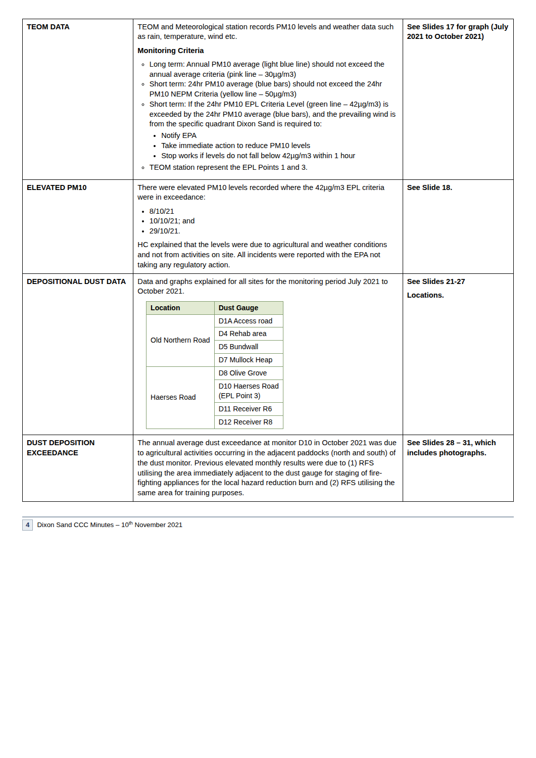| TEOM DATA | TEOM and Meteorological station records PM10 levels and weather data such as rain, temperature, wind etc. Monitoring Criteria Long term: Annual PM10 average (light blue line) should not exceed the annual average criteria (pink line – 30µg/m3) Short term: 24hr PM10 average (blue bars) should not exceed the 24hr PM10 NEPM Criteria (yellow line – 50µg/m3) Short term: If the 24hr PM10 EPL Criteria Level (green line – 42µg/m3) is exceeded by the 24hr PM10 average (blue bars), and the prevailing wind is from the specific quadrant Dixon Sand is required to: Notify EPA Take immediate action to reduce PM10 levels Stop works if levels do not fall below 42µg/m3 within 1 hour TEOM station represent the EPL Points 1 and 3. | See Slides 17 for graph (July 2021 to October 2021) |
| ELEVATED PM10 | There were elevated PM10 levels recorded where the 42µg/m3 EPL criteria were in exceedance: 8/10/21 10/10/21; and 29/10/21. HC explained that the levels were due to agricultural and weather conditions and not from activities on site. All incidents were reported with the EPA not taking any regulatory action. | See Slide 18. |
| DEPOSITIONAL DUST DATA | Data and graphs explained for all sites for the monitoring period July 2021 to October 2021. / Location / Dust Gauge / / --- / --- / / Old Northern Road / D1A Access road / / D4 Rehab area / / D5 Bundwall / / D7 Mullock Heap / / Haerses Road / D8 Olive Grove / / D10 Haerses Road (EPL Point 3) / / D11 Receiver R6 / / D12 Receiver R8 / | See Slides 21-27 Locations. |
| DUST DEPOSITION EXCEEDANCE | The annual average dust exceedance at monitor D10 in October 2021 was due to agricultural activities occurring in the adjacent paddocks (north and south) of the dust monitor. Previous elevated monthly results were due to (1) RFS utilising the area immediately adjacent to the dust gauge for staging of fire-fighting appliances for the local hazard reduction burn and (2) RFS utilising the same area for training purposes. | See Slides 28 – 31, which includes photographs. |
4 Dixon Sand CCC Minutes – 10th November 2021